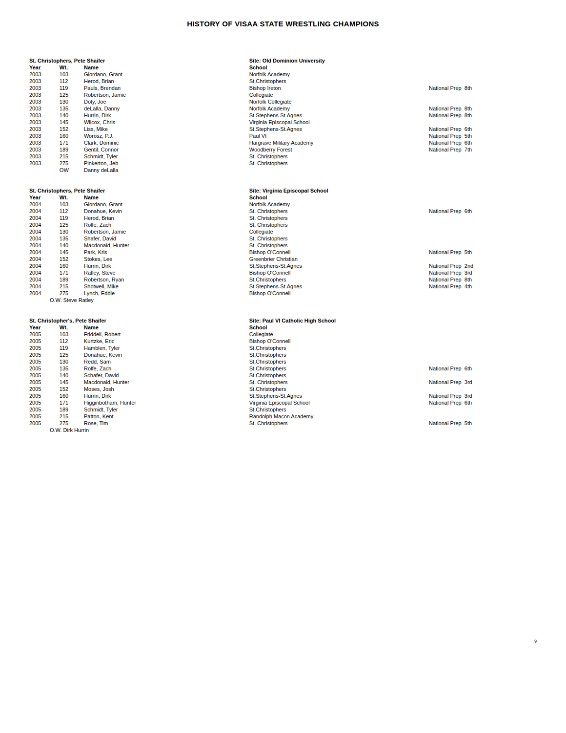HISTORY OF VISAA STATE WRESTLING CHAMPIONS
| St. Christophers, Pete Shaifer | Site: Old Dominion University |
| Year | Wt. | Name | School | |
| 2003 | 103 | Giordano, Grant | Norfolk Academy | |
| 2003 | 112 | Herod, Brian | St.Christophers | |
| 2003 | 119 | Pauls, Brendan | Bishop Ireton | National Prep 8th |
| 2003 | 125 | Robertson, Jamie | Collegiate | |
| 2003 | 130 | Doty, Joe | Norfolk Collegiate | |
| 2003 | 135 | deLalla, Danny | Norfolk Academy | National Prep 8th |
| 2003 | 140 | Hurrin, Dirk | St.Stephens-St.Agnes | National Prep 8th |
| 2003 | 145 | Wilcox, Chris | Virginia Episcopal School | |
| 2003 | 152 | Liss, Mike | St.Stephens-St.Agnes | National Prep 6th |
| 2003 | 160 | Worosz, P.J. | Paul VI | National Prep 5th |
| 2003 | 171 | Clark, Dominic | Hargrave Military Academy | National Prep 6th |
| 2003 | 189 | Gentil, Connor | Woodberry Forest | National Prep 7th |
| 2003 | 215 | Schmidt, Tyler | St. Christophers | |
| 2003 | 275 | Pinkerton, Jeb | St. Christophers | |
| | OW | Danny deLalla | | |
| St. Christophers, Pete Shaifer | Site: Virginia Episcopal School |
| Year | Wt. | Name | School | |
| 2004 | 103 | Giordano, Grant | Norfolk Academy | |
| 2004 | 112 | Donahue, Kevin | St. Christophers | National Prep 6th |
| 2004 | 119 | Herod, Brian | St. Christophers | |
| 2004 | 125 | Rolfe, Zach | St. Christophers | |
| 2004 | 130 | Robertson, Jamie | Collegiate | |
| 2004 | 135 | Shafer, David | St. Christophers | |
| 2004 | 140 | Macdonald, Hunter | St. Christophers | |
| 2004 | 145 | Park, Kris | Bishop O'Connell | National Prep 5th |
| 2004 | 152 | Stokes, Lee | Greenbrier Christian | |
| 2004 | 160 | Hurrin, Dirk | St.Stephens-St.Agnes | National Prep 2nd |
| 2004 | 171 | Ratley, Steve | Bishop O'Connell | National Prep 3rd |
| 2004 | 189 | Robertson, Ryan | St.Christophers | National Prep 8th |
| 2004 | 215 | Shotwell, Mike | St.Stephens-St.Agnes | National Prep 4th |
| 2004 | 275 | Lynch, Eddie | Bishop O'Connell | |
| O.W. Steve Ratley |
| St. Christopher's, Pete Shaifer | Site: Paul VI Catholic High School |
| Year | Wt. | Name | School | |
| 2005 | 103 | Friddell, Robert | Collegiate | |
| 2005 | 112 | Kurtzke, Eric | Bishop O'Connell | |
| 2005 | 119 | Hamblen, Tyler | St.Christophers | |
| 2005 | 125 | Donahue, Kevin | St.Christophers | |
| 2005 | 130 | Redd, Sam | St.Christophers | |
| 2005 | 135 | Rolfe, Zach | St.Christophers | National Prep 6th |
| 2005 | 140 | Schafer, David | St.Christophers | |
| 2005 | 145 | Macdonald, Hunter | St. Christophers | National Prep 3rd |
| 2005 | 152 | Moses, Josh | St.Christophers | |
| 2005 | 160 | Hurrin, Dirk | St.Stephens-St.Agnes | National Prep 3rd |
| 2005 | 171 | Higginbotham, Hunter | Virginia Episcopal School | National Prep 6th |
| 2005 | 189 | Schmidt, Tyler | St.Christophers | |
| 2005 | 215 | Patton, Kent | Randolph Macon Academy | |
| 2005 | 275 | Rose, Tim | St. Christophers | National Prep 5th |
| O.W. Dirk Hurrin |
9